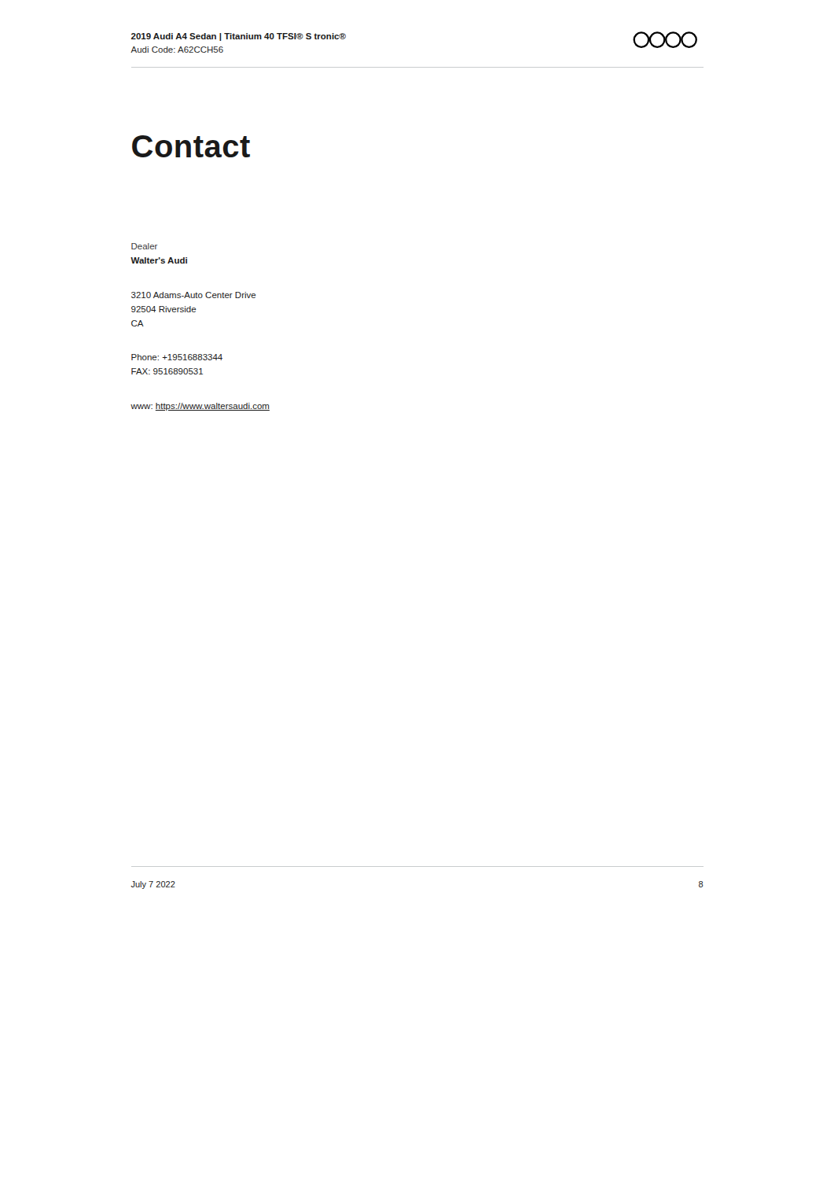2019 Audi A4 Sedan | Titanium 40 TFSI® S tronic®
Audi Code: A62CCH56
Contact
Dealer
Walter's Audi
3210 Adams-Auto Center Drive
92504 Riverside
CA
Phone: +19516883344
FAX: 9516890531
www: https://www.waltersaudi.com
July 7 2022
8